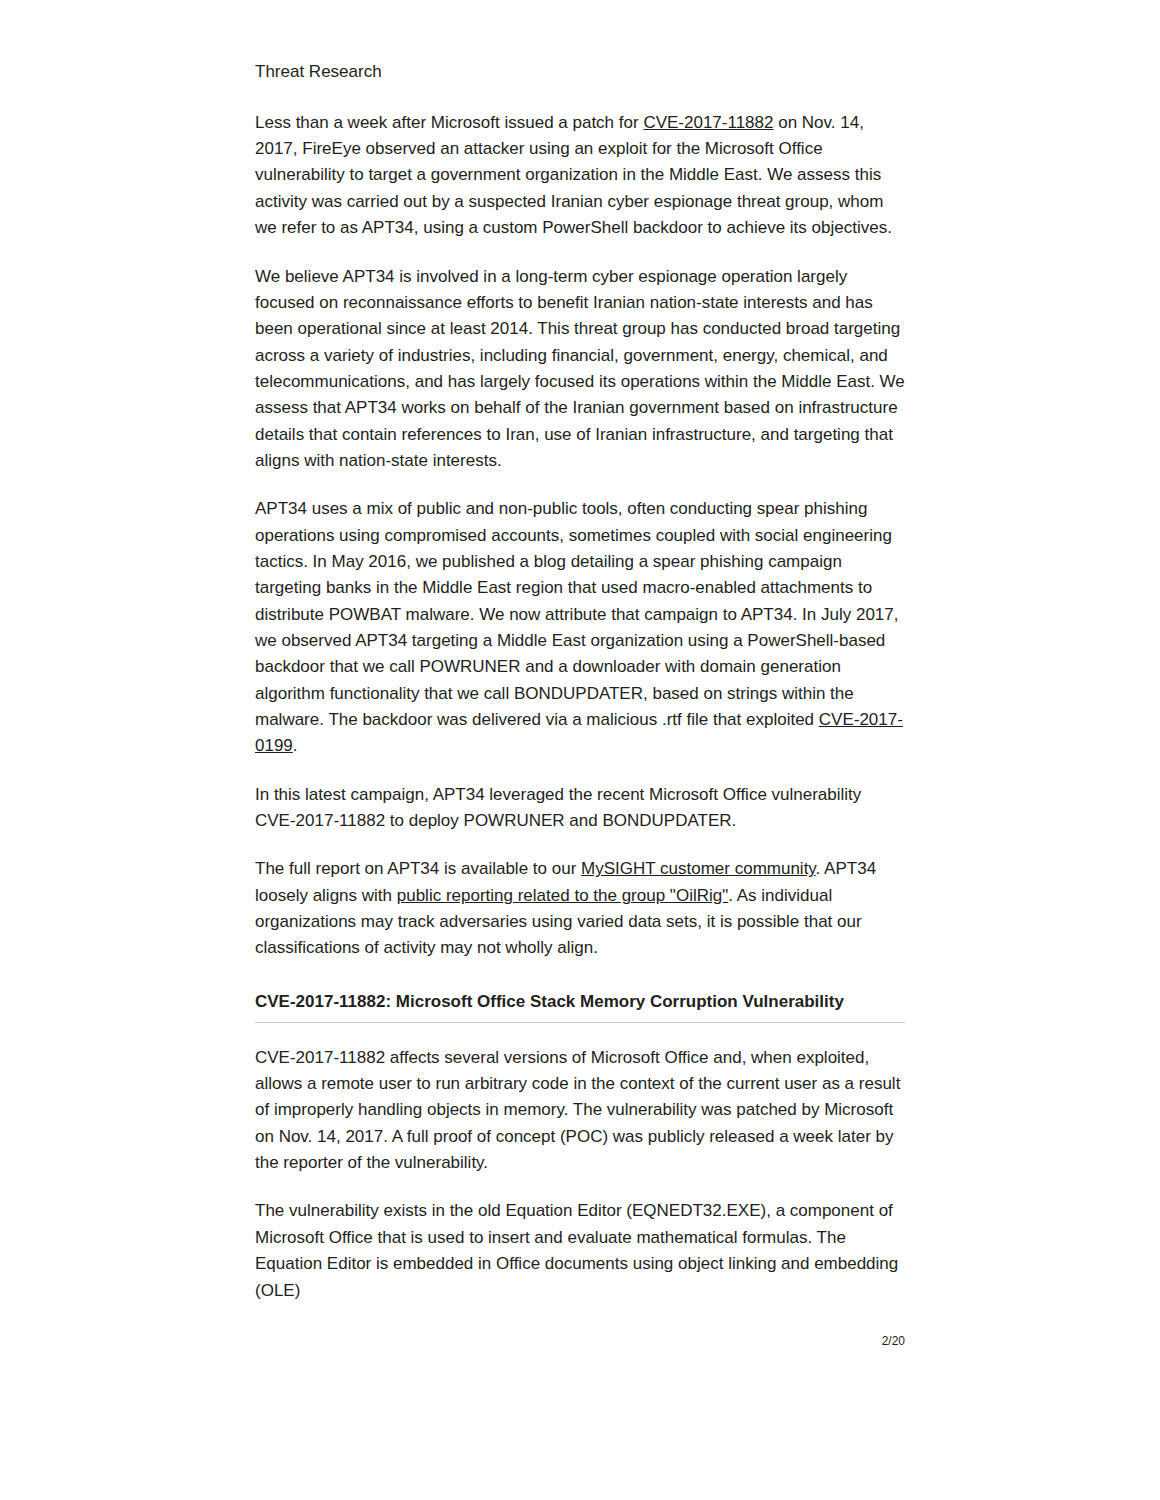Threat Research
Less than a week after Microsoft issued a patch for CVE-2017-11882 on Nov. 14, 2017, FireEye observed an attacker using an exploit for the Microsoft Office vulnerability to target a government organization in the Middle East. We assess this activity was carried out by a suspected Iranian cyber espionage threat group, whom we refer to as APT34, using a custom PowerShell backdoor to achieve its objectives.
We believe APT34 is involved in a long-term cyber espionage operation largely focused on reconnaissance efforts to benefit Iranian nation-state interests and has been operational since at least 2014. This threat group has conducted broad targeting across a variety of industries, including financial, government, energy, chemical, and telecommunications, and has largely focused its operations within the Middle East. We assess that APT34 works on behalf of the Iranian government based on infrastructure details that contain references to Iran, use of Iranian infrastructure, and targeting that aligns with nation-state interests.
APT34 uses a mix of public and non-public tools, often conducting spear phishing operations using compromised accounts, sometimes coupled with social engineering tactics. In May 2016, we published a blog detailing a spear phishing campaign targeting banks in the Middle East region that used macro-enabled attachments to distribute POWBAT malware. We now attribute that campaign to APT34. In July 2017, we observed APT34 targeting a Middle East organization using a PowerShell-based backdoor that we call POWRUNER and a downloader with domain generation algorithm functionality that we call BONDUPDATER, based on strings within the malware. The backdoor was delivered via a malicious .rtf file that exploited CVE-2017-0199.
In this latest campaign, APT34 leveraged the recent Microsoft Office vulnerability CVE-2017-11882 to deploy POWRUNER and BONDUPDATER.
The full report on APT34 is available to our MySIGHT customer community. APT34 loosely aligns with public reporting related to the group "OilRig". As individual organizations may track adversaries using varied data sets, it is possible that our classifications of activity may not wholly align.
CVE-2017-11882: Microsoft Office Stack Memory Corruption Vulnerability
CVE-2017-11882 affects several versions of Microsoft Office and, when exploited, allows a remote user to run arbitrary code in the context of the current user as a result of improperly handling objects in memory. The vulnerability was patched by Microsoft on Nov. 14, 2017. A full proof of concept (POC) was publicly released a week later by the reporter of the vulnerability.
The vulnerability exists in the old Equation Editor (EQNEDT32.EXE), a component of Microsoft Office that is used to insert and evaluate mathematical formulas. The Equation Editor is embedded in Office documents using object linking and embedding (OLE)
2/20